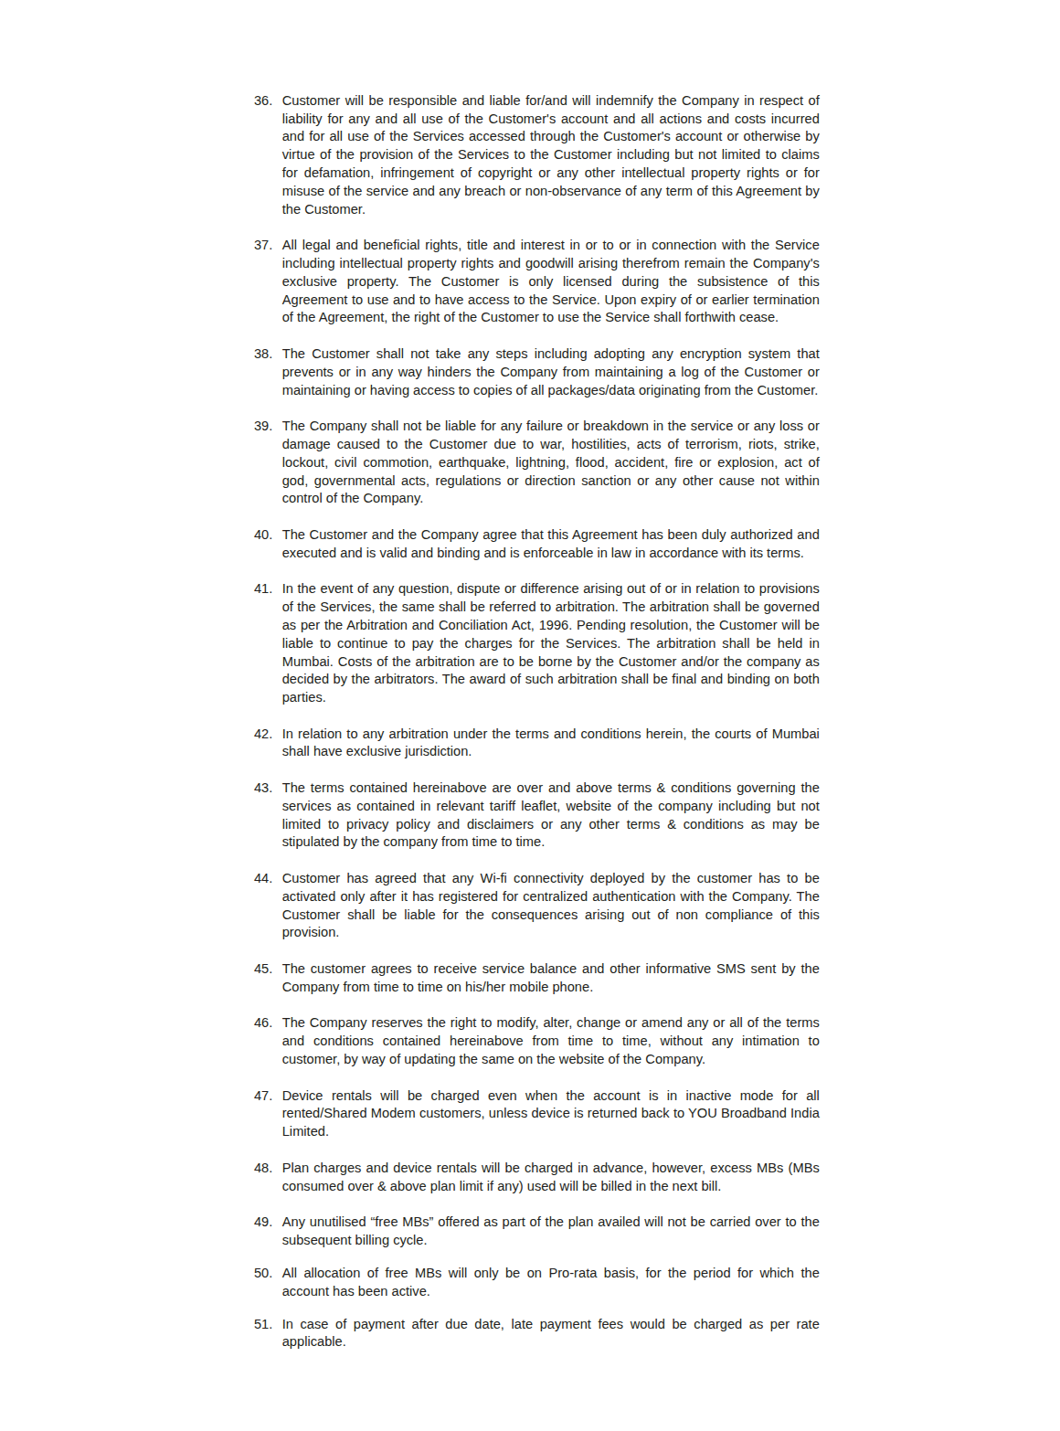Customer will be responsible and liable for/and will indemnify the Company in respect of liability for any and all use of the Customer's account and all actions and costs incurred and for all use of the Services accessed through the Customer's account or otherwise by virtue of the provision of the Services to the Customer including but not limited to claims for defamation, infringement of copyright or any other intellectual property rights or for misuse of the service and any breach or non-observance of any term of this Agreement by the Customer.
All legal and beneficial rights, title and interest in or to or in connection with the Service including intellectual property rights and goodwill arising therefrom remain the Company's exclusive property. The Customer is only licensed during the subsistence of this Agreement to use and to have access to the Service. Upon expiry of or earlier termination of the Agreement, the right of the Customer to use the Service shall forthwith cease.
The Customer shall not take any steps including adopting any encryption system that prevents or in any way hinders the Company from maintaining a log of the Customer or maintaining or having access to copies of all packages/data originating from the Customer.
The Company shall not be liable for any failure or breakdown in the service or any loss or damage caused to the Customer due to war, hostilities, acts of terrorism, riots, strike, lockout, civil commotion, earthquake, lightning, flood, accident, fire or explosion, act of god, governmental acts, regulations or direction sanction or any other cause not within control of the Company.
The Customer and the Company agree that this Agreement has been duly authorized and executed and is valid and binding and is enforceable in law in accordance with its terms.
In the event of any question, dispute or difference arising out of or in relation to provisions of the Services, the same shall be referred to arbitration. The arbitration shall be governed as per the Arbitration and Conciliation Act, 1996. Pending resolution, the Customer will be liable to continue to pay the charges for the Services. The arbitration shall be held in Mumbai. Costs of the arbitration are to be borne by the Customer and/or the company as decided by the arbitrators. The award of such arbitration shall be final and binding on both parties.
In relation to any arbitration under the terms and conditions herein, the courts of Mumbai shall have exclusive jurisdiction.
The terms contained hereinabove are over and above terms & conditions governing the services as contained in relevant tariff leaflet, website of the company including but not limited to privacy policy and disclaimers or any other terms & conditions as may be stipulated by the company from time to time.
Customer has agreed that any Wi-fi connectivity deployed by the customer has to be activated only after it has registered for centralized authentication with the Company. The Customer shall be liable for the consequences arising out of non compliance of this provision.
The customer agrees to receive service balance and other informative SMS sent by the Company from time to time on his/her mobile phone.
The Company reserves the right to modify, alter, change or amend any or all of the terms and conditions contained hereinabove from time to time, without any intimation to customer, by way of updating the same on the website of the Company.
Device rentals will be charged even when the account is in inactive mode for all rented/Shared Modem customers, unless device is returned back to YOU Broadband India Limited.
Plan charges and device rentals will be charged in advance, however, excess MBs (MBs consumed over & above plan limit if any) used will be billed in the next bill.
Any unutilised “free MBs” offered as part of the plan availed will not be carried over to the subsequent billing cycle.
All allocation of free MBs will only be on Pro-rata basis, for the period for which the account has been active.
In case of payment after due date, late payment fees would be charged as per rate applicable.